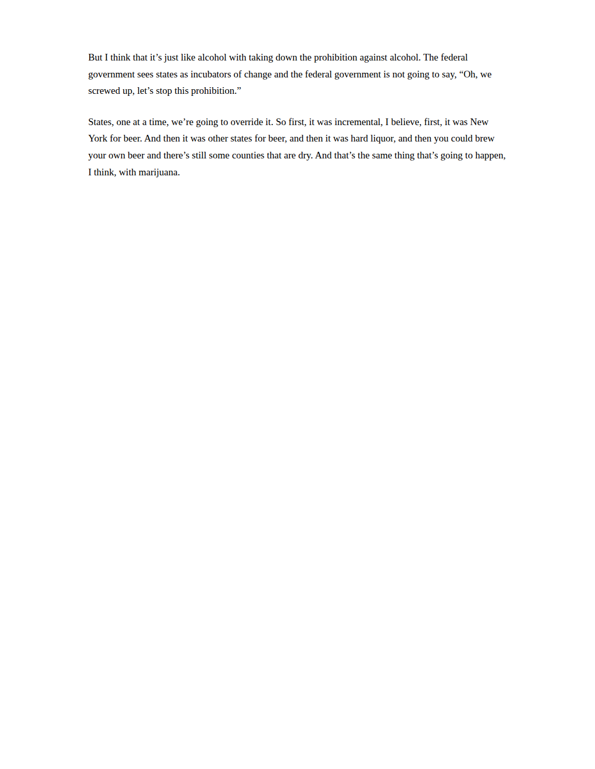But I think that it’s just like alcohol with taking down the prohibition against alcohol. The federal government sees states as incubators of change and the federal government is not going to say, “Oh, we screwed up, let’s stop this prohibition.”
States, one at a time, we’re going to override it. So first, it was incremental, I believe, first, it was New York for beer. And then it was other states for beer, and then it was hard liquor, and then you could brew your own beer and there’s still some counties that are dry. And that’s the same thing that’s going to happen, I think, with marijuana.